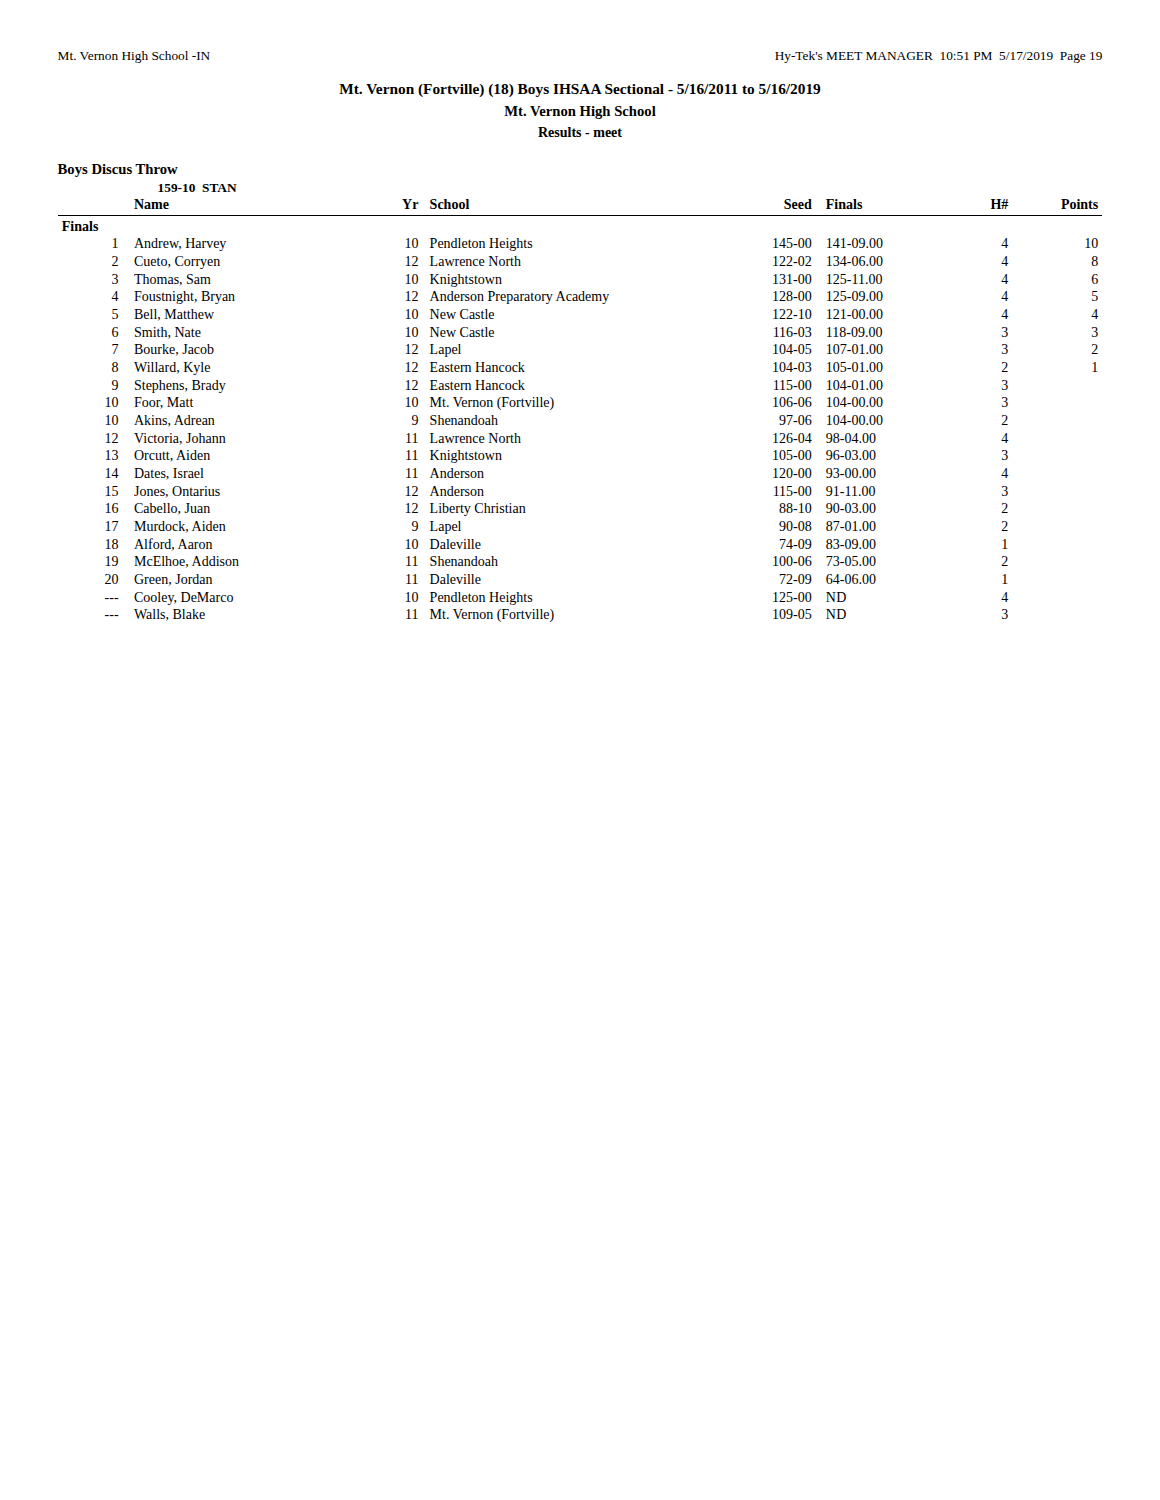Mt. Vernon High School -IN Hy-Tek's MEET MANAGER 10:51 PM 5/17/2019 Page 19
Mt. Vernon (Fortville) (18) Boys IHSAA Sectional - 5/16/2011 to 5/16/2019
Mt. Vernon High School
Results - meet
Boys Discus Throw
159-10 STAN
| | Name | Yr | School | Seed | Finals | H# | Points |
| --- | --- | --- | --- | --- | --- | --- | --- |
| Finals |
| 1 | Andrew, Harvey | 10 | Pendleton Heights | 145-00 | 141-09.00 | 4 | 10 |
| 2 | Cueto, Corryen | 12 | Lawrence North | 122-02 | 134-06.00 | 4 | 8 |
| 3 | Thomas, Sam | 10 | Knightstown | 131-00 | 125-11.00 | 4 | 6 |
| 4 | Foustnight, Bryan | 12 | Anderson Preparatory Academy | 128-00 | 125-09.00 | 4 | 5 |
| 5 | Bell, Matthew | 10 | New Castle | 122-10 | 121-00.00 | 4 | 4 |
| 6 | Smith, Nate | 10 | New Castle | 116-03 | 118-09.00 | 3 | 3 |
| 7 | Bourke, Jacob | 12 | Lapel | 104-05 | 107-01.00 | 3 | 2 |
| 8 | Willard, Kyle | 12 | Eastern Hancock | 104-03 | 105-01.00 | 2 | 1 |
| 9 | Stephens, Brady | 12 | Eastern Hancock | 115-00 | 104-01.00 | 3 | |
| 10 | Foor, Matt | 10 | Mt. Vernon (Fortville) | 106-06 | 104-00.00 | 3 | |
| 10 | Akins, Adrean | 9 | Shenandoah | 97-06 | 104-00.00 | 2 | |
| 12 | Victoria, Johann | 11 | Lawrence North | 126-04 | 98-04.00 | 4 | |
| 13 | Orcutt, Aiden | 11 | Knightstown | 105-00 | 96-03.00 | 3 | |
| 14 | Dates, Israel | 11 | Anderson | 120-00 | 93-00.00 | 4 | |
| 15 | Jones, Ontarius | 12 | Anderson | 115-00 | 91-11.00 | 3 | |
| 16 | Cabello, Juan | 12 | Liberty Christian | 88-10 | 90-03.00 | 2 | |
| 17 | Murdock, Aiden | 9 | Lapel | 90-08 | 87-01.00 | 2 | |
| 18 | Alford, Aaron | 10 | Daleville | 74-09 | 83-09.00 | 1 | |
| 19 | McElhoe, Addison | 11 | Shenandoah | 100-06 | 73-05.00 | 2 | |
| 20 | Green, Jordan | 11 | Daleville | 72-09 | 64-06.00 | 1 | |
| --- | Cooley, DeMarco | 10 | Pendleton Heights | 125-00 | ND | 4 | |
| --- | Walls, Blake | 11 | Mt. Vernon (Fortville) | 109-05 | ND | 3 | |